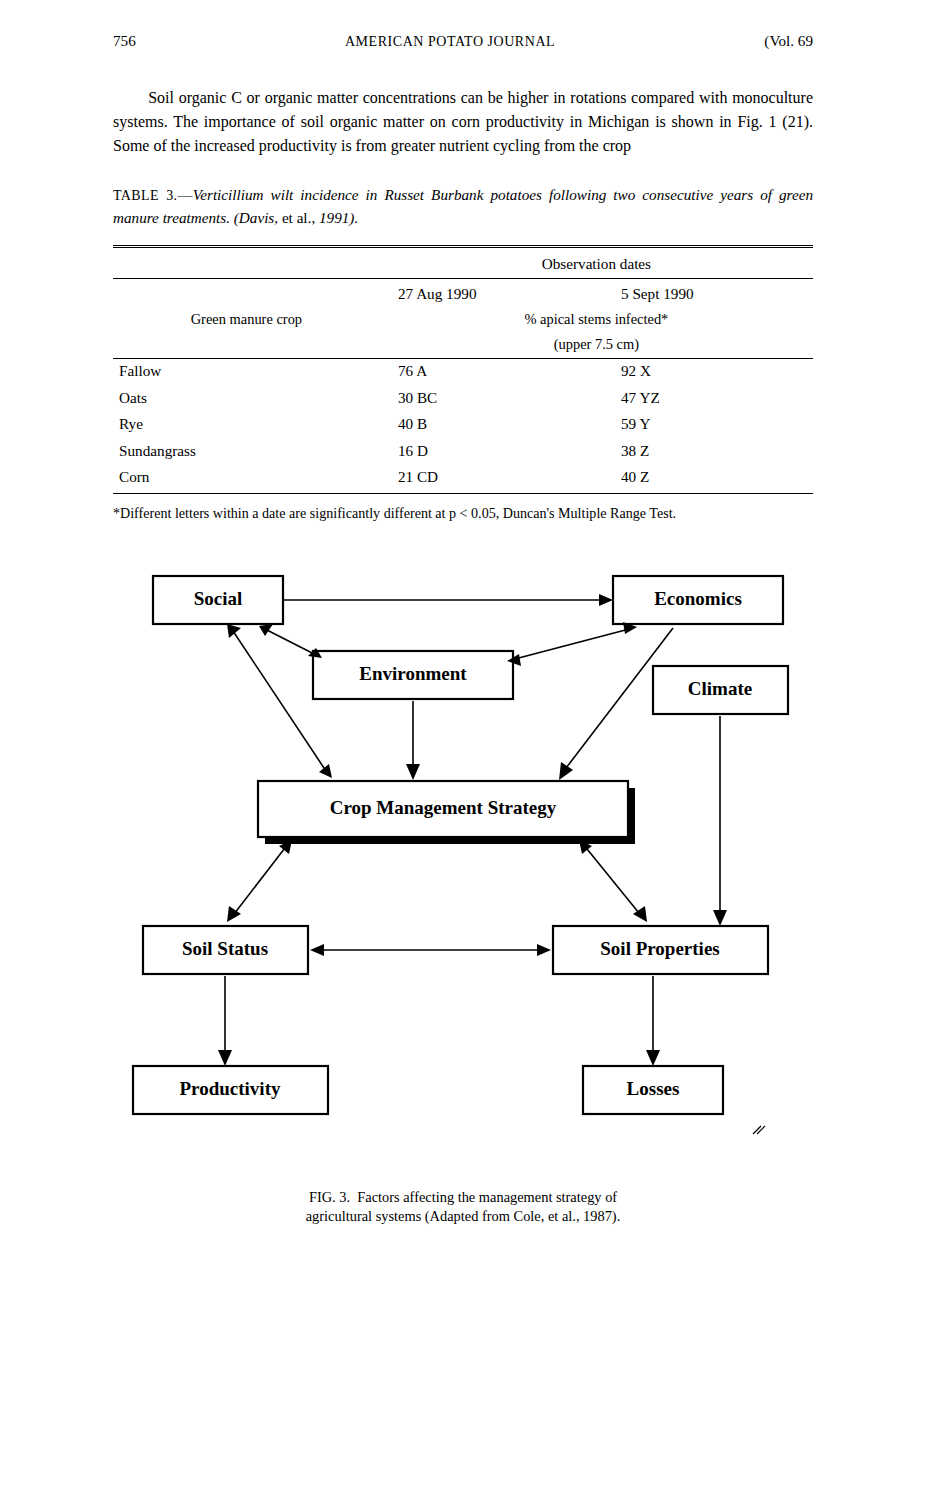756 American Potato Journal (Vol. 69
Soil organic C or organic matter concentrations can be higher in rotations compared with monoculture systems. The importance of soil organic matter on corn productivity in Michigan is shown in Fig. 1 (21). Some of the increased productivity is from greater nutrient cycling from the crop
Table 3.—Verticillium wilt incidence in Russet Burbank potatoes following two consecutive years of green manure treatments. (Davis, et al., 1991).
| | Observation dates |
| --- | --- |
| | 27 Aug 1990 | 5 Sept 1990 |
| Green manure crop | % apical stems infected* |
| | (upper 7.5 cm) |
| Fallow | 76 A | 92 X |
| Oats | 30 BC | 47 YZ |
| Rye | 40 B | 59 Y |
| Sundangrass | 16 D | 38 Z |
| Corn | 21 CD | 40 Z |
*Different letters within a date are significantly different at p < 0.05, Duncan's Multiple Range Test.
Diagram of factors affecting the management strategy of agricultural systems Boxes labeled Social, Economics, Environment, Climate, Crop Management Strategy, Soil Status, Soil Properties, Productivity, and Losses, connected by arrows. Social Economics Environment Climate Crop Management Strategy Soil Status Soil Properties Productivity Losses
FIG. 3. Factors affecting the management strategy of
agricultural systems (Adapted from Cole, et al., 1987).